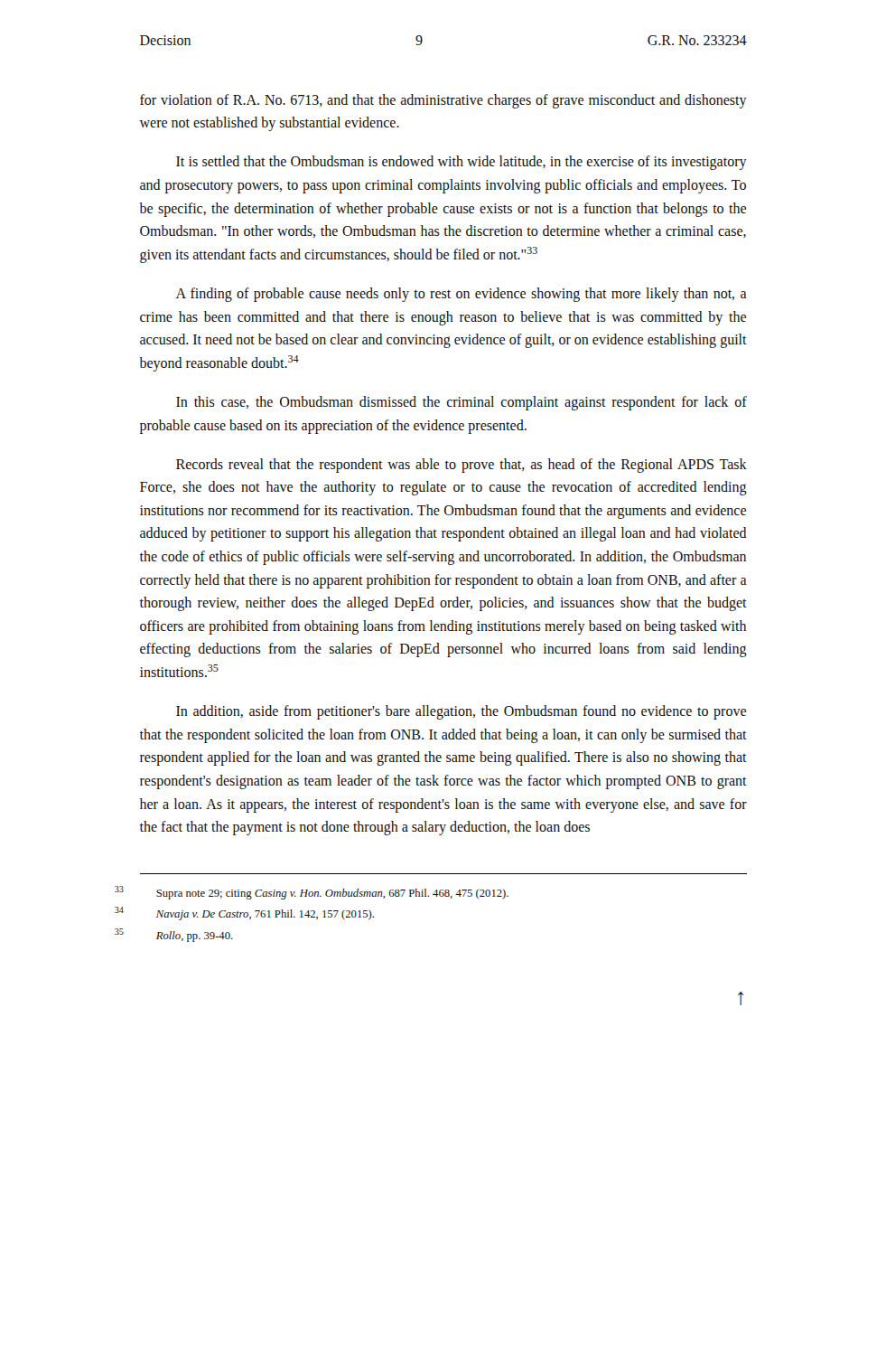Decision
9
G.R. No. 233234
for violation of R.A. No. 6713, and that the administrative charges of grave misconduct and dishonesty were not established by substantial evidence.
It is settled that the Ombudsman is endowed with wide latitude, in the exercise of its investigatory and prosecutory powers, to pass upon criminal complaints involving public officials and employees. To be specific, the determination of whether probable cause exists or not is a function that belongs to the Ombudsman. "In other words, the Ombudsman has the discretion to determine whether a criminal case, given its attendant facts and circumstances, should be filed or not."33
A finding of probable cause needs only to rest on evidence showing that more likely than not, a crime has been committed and that there is enough reason to believe that is was committed by the accused. It need not be based on clear and convincing evidence of guilt, or on evidence establishing guilt beyond reasonable doubt.34
In this case, the Ombudsman dismissed the criminal complaint against respondent for lack of probable cause based on its appreciation of the evidence presented.
Records reveal that the respondent was able to prove that, as head of the Regional APDS Task Force, she does not have the authority to regulate or to cause the revocation of accredited lending institutions nor recommend for its reactivation. The Ombudsman found that the arguments and evidence adduced by petitioner to support his allegation that respondent obtained an illegal loan and had violated the code of ethics of public officials were self-serving and uncorroborated. In addition, the Ombudsman correctly held that there is no apparent prohibition for respondent to obtain a loan from ONB, and after a thorough review, neither does the alleged DepEd order, policies, and issuances show that the budget officers are prohibited from obtaining loans from lending institutions merely based on being tasked with effecting deductions from the salaries of DepEd personnel who incurred loans from said lending institutions.35
In addition, aside from petitioner's bare allegation, the Ombudsman found no evidence to prove that the respondent solicited the loan from ONB. It added that being a loan, it can only be surmised that respondent applied for the loan and was granted the same being qualified. There is also no showing that respondent's designation as team leader of the task force was the factor which prompted ONB to grant her a loan. As it appears, the interest of respondent's loan is the same with everyone else, and save for the fact that the payment is not done through a salary deduction, the loan does
33 Supra note 29; citing Casing v. Hon. Ombudsman, 687 Phil. 468, 475 (2012).
34 Navaja v. De Castro, 761 Phil. 142, 157 (2015).
35 Rollo, pp. 39-40.
↑